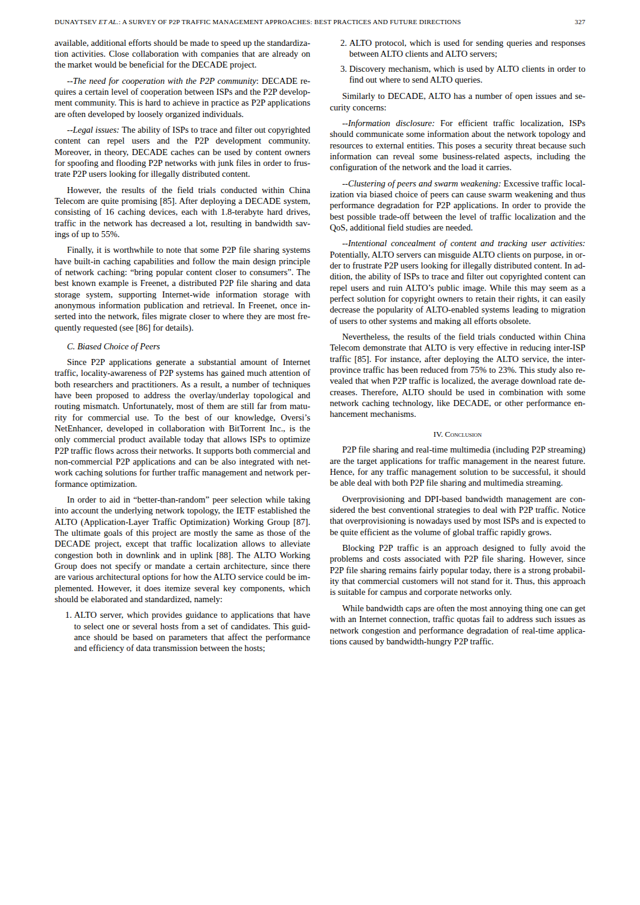Dunaytsev et al.: A Survey of P2P Traffic Management Approaches: Best Practices and Future Directions 327
available, additional efforts should be made to speed up the standardization activities. Close collaboration with companies that are already on the market would be beneficial for the DECADE project.
--The need for cooperation with the P2P community: DECADE requires a certain level of cooperation between ISPs and the P2P development community. This is hard to achieve in practice as P2P applications are often developed by loosely organized individuals.
--Legal issues: The ability of ISPs to trace and filter out copyrighted content can repel users and the P2P development community. Moreover, in theory, DECADE caches can be used by content owners for spoofing and flooding P2P networks with junk files in order to frustrate P2P users looking for illegally distributed content.
However, the results of the field trials conducted within China Telecom are quite promising [85]. After deploying a DECADE system, consisting of 16 caching devices, each with 1.8-terabyte hard drives, traffic in the network has decreased a lot, resulting in bandwidth savings of up to 55%.
Finally, it is worthwhile to note that some P2P file sharing systems have built-in caching capabilities and follow the main design principle of network caching: “bring popular content closer to consumers”. The best known example is Freenet, a distributed P2P file sharing and data storage system, supporting Internet-wide information storage with anonymous information publication and retrieval. In Freenet, once inserted into the network, files migrate closer to where they are most frequently requested (see [86] for details).
C. Biased Choice of Peers
Since P2P applications generate a substantial amount of Internet traffic, locality-awareness of P2P systems has gained much attention of both researchers and practitioners. As a result, a number of techniques have been proposed to address the overlay/underlay topological and routing mismatch. Unfortunately, most of them are still far from maturity for commercial use. To the best of our knowledge, Oversi’s NetEnhancer, developed in collaboration with BitTorrent Inc., is the only commercial product available today that allows ISPs to optimize P2P traffic flows across their networks. It supports both commercial and non-commercial P2P applications and can be also integrated with network caching solutions for further traffic management and network performance optimization.
In order to aid in “better-than-random” peer selection while taking into account the underlying network topology, the IETF established the ALTO (Application-Layer Traffic Optimization) Working Group [87]. The ultimate goals of this project are mostly the same as those of the DECADE project, except that traffic localization allows to alleviate congestion both in downlink and in uplink [88]. The ALTO Working Group does not specify or mandate a certain architecture, since there are various architectural options for how the ALTO service could be implemented. However, it does itemize several key components, which should be elaborated and standardized, namely:
ALTO server, which provides guidance to applications that have to select one or several hosts from a set of candidates. This guidance should be based on parameters that affect the performance and efficiency of data transmission between the hosts;
ALTO protocol, which is used for sending queries and responses between ALTO clients and ALTO servers;
Discovery mechanism, which is used by ALTO clients in order to find out where to send ALTO queries.
Similarly to DECADE, ALTO has a number of open issues and security concerns:
--Information disclosure: For efficient traffic localization, ISPs should communicate some information about the network topology and resources to external entities. This poses a security threat because such information can reveal some business-related aspects, including the configuration of the network and the load it carries.
--Clustering of peers and swarm weakening: Excessive traffic localization via biased choice of peers can cause swarm weakening and thus performance degradation for P2P applications. In order to provide the best possible trade-off between the level of traffic localization and the QoS, additional field studies are needed.
--Intentional concealment of content and tracking user activities: Potentially, ALTO servers can misguide ALTO clients on purpose, in order to frustrate P2P users looking for illegally distributed content. In addition, the ability of ISPs to trace and filter out copyrighted content can repel users and ruin ALTO’s public image. While this may seem as a perfect solution for copyright owners to retain their rights, it can easily decrease the popularity of ALTO-enabled systems leading to migration of users to other systems and making all efforts obsolete.
Nevertheless, the results of the field trials conducted within China Telecom demonstrate that ALTO is very effective in reducing inter-ISP traffic [85]. For instance, after deploying the ALTO service, the inter-province traffic has been reduced from 75% to 23%. This study also revealed that when P2P traffic is localized, the average download rate decreases. Therefore, ALTO should be used in combination with some network caching technology, like DECADE, or other performance enhancement mechanisms.
IV. Conclusion
P2P file sharing and real-time multimedia (including P2P streaming) are the target applications for traffic management in the nearest future. Hence, for any traffic management solution to be successful, it should be able deal with both P2P file sharing and multimedia streaming.
Overprovisioning and DPI-based bandwidth management are considered the best conventional strategies to deal with P2P traffic. Notice that overprovisioning is nowadays used by most ISPs and is expected to be quite efficient as the volume of global traffic rapidly grows.
Blocking P2P traffic is an approach designed to fully avoid the problems and costs associated with P2P file sharing. However, since P2P file sharing remains fairly popular today, there is a strong probability that commercial customers will not stand for it. Thus, this approach is suitable for campus and corporate networks only.
While bandwidth caps are often the most annoying thing one can get with an Internet connection, traffic quotas fail to address such issues as network congestion and performance degradation of real-time applications caused by bandwidth-hungry P2P traffic.